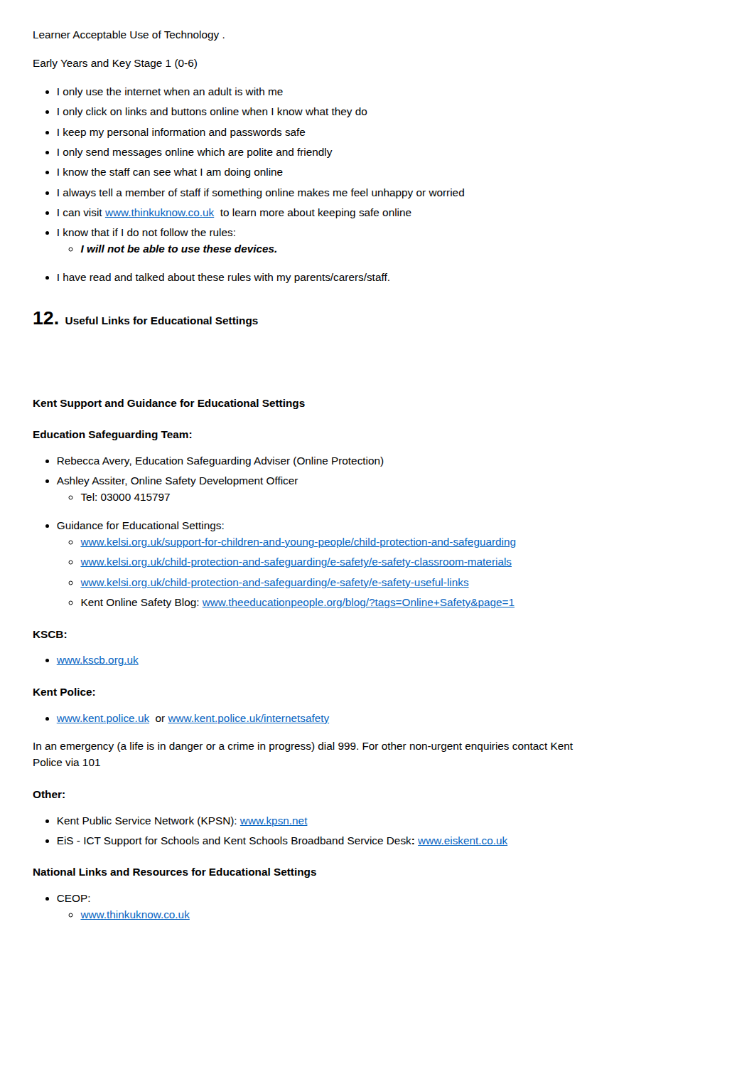Learner Acceptable Use of Technology .
Early Years and Key Stage 1 (0-6)
I only use the internet when an adult is with me
I only click on links and buttons online when I know what they do
I keep my personal information and passwords safe
I only send messages online which are polite and friendly
I know the staff can see what I am doing online
I always tell a member of staff if something online makes me feel unhappy or worried
I can visit www.thinkuknow.co.uk to learn more about keeping safe online
I know that if I do not follow the rules:
I will not be able to use these devices.
I have read and talked about these rules with my parents/carers/staff.
12. Useful Links for Educational Settings
Kent Support and Guidance for Educational Settings
Education Safeguarding Team:
Rebecca Avery, Education Safeguarding Adviser (Online Protection)
Ashley Assiter, Online Safety Development Officer
Tel: 03000 415797
Guidance for Educational Settings:
www.kelsi.org.uk/support-for-children-and-young-people/child-protection-and-safeguarding
www.kelsi.org.uk/child-protection-and-safeguarding/e-safety/e-safety-classroom-materials
www.kelsi.org.uk/child-protection-and-safeguarding/e-safety/e-safety-useful-links
Kent Online Safety Blog: www.theeducationpeople.org/blog/?tags=Online+Safety&page=1
KSCB:
www.kscb.org.uk
Kent Police:
www.kent.police.uk or www.kent.police.uk/internetsafety
In an emergency (a life is in danger or a crime in progress) dial 999. For other non-urgent enquiries contact Kent Police via 101
Other:
Kent Public Service Network (KPSN): www.kpsn.net
EiS - ICT Support for Schools and Kent Schools Broadband Service Desk: www.eiskent.co.uk
National Links and Resources for Educational Settings
CEOP:
www.thinkuknow.co.uk